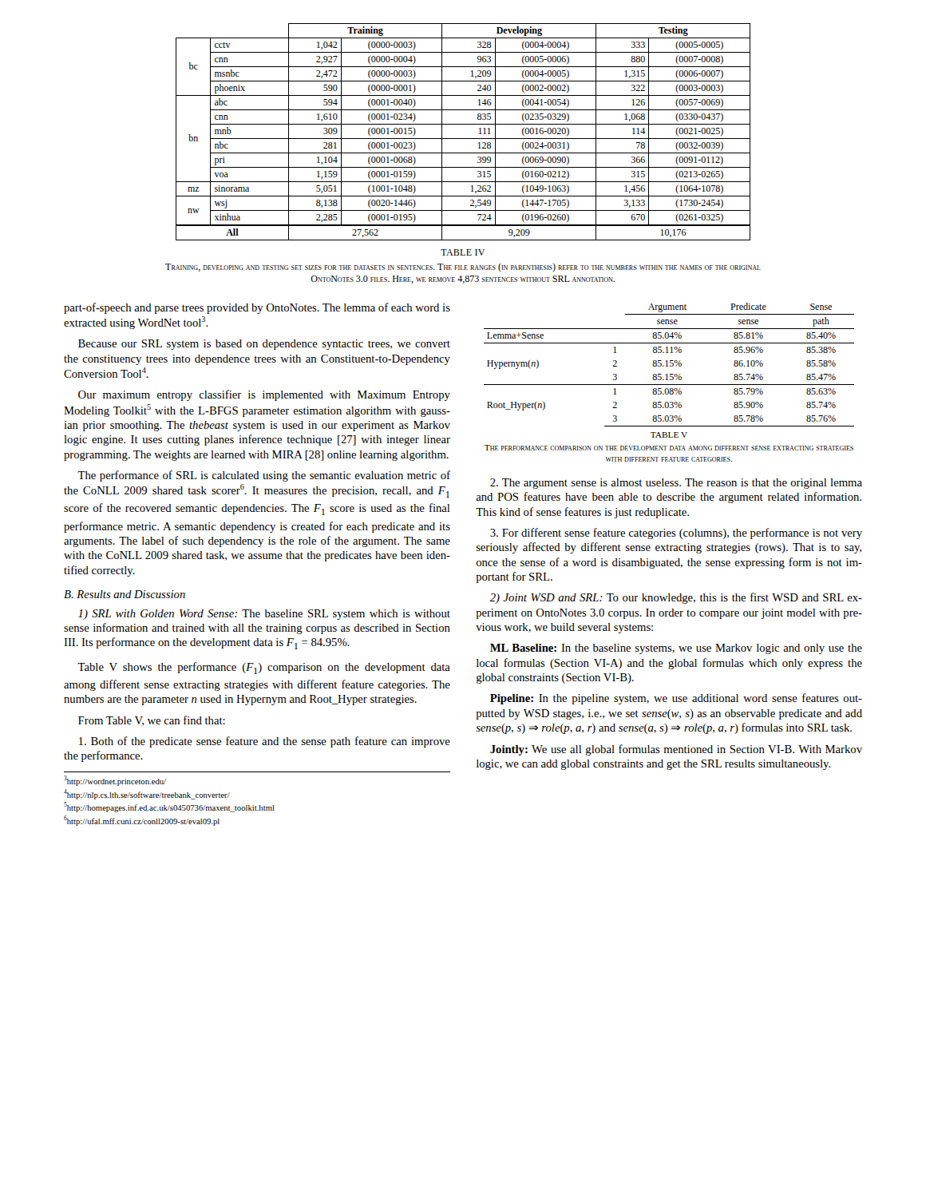| | Training | Developing | Testing |
| --- | --- | --- | --- |
| bc | cctv | 1,042 | (0000-0003) | 328 | (0004-0004) | 333 | (0005-0005) |
| cnn | 2,927 | (0000-0004) | 963 | (0005-0006) | 880 | (0007-0008) |
| msnbc | 2,472 | (0000-0003) | 1,209 | (0004-0005) | 1,315 | (0006-0007) |
| phoenix | 590 | (0000-0001) | 240 | (0002-0002) | 322 | (0003-0003) |
| bn | abc | 594 | (0001-0040) | 146 | (0041-0054) | 126 | (0057-0069) |
| cnn | 1,610 | (0001-0234) | 835 | (0235-0329) | 1,068 | (0330-0437) |
| mnb | 309 | (0001-0015) | 111 | (0016-0020) | 114 | (0021-0025) |
| nbc | 281 | (0001-0023) | 128 | (0024-0031) | 78 | (0032-0039) |
| pri | 1,104 | (0001-0068) | 399 | (0069-0090) | 366 | (0091-0112) |
| voa | 1,159 | (0001-0159) | 315 | (0160-0212) | 315 | (0213-0265) |
| mz | sinorama | 5,051 | (1001-1048) | 1,262 | (1049-1063) | 1,456 | (1064-1078) |
| nw | wsj | 8,138 | (0020-1446) | 2,549 | (1447-1705) | 3,133 | (1730-2454) |
| xinhua | 2,285 | (0001-0195) | 724 | (0196-0260) | 670 | (0261-0325) |
| All | 27,562 | 9,209 | 10,176 |
Table IV Training, developing and testing set sizes for the datasets in sentences. The file ranges (in parenthesis) refer to the numbers within the names of the original OntoNotes 3.0 files. Here, we remove 4,873 sentences without SRL annotation.
part-of-speech and parse trees provided by OntoNotes. The lemma of each word is extracted using WordNet tool3.
Because our SRL system is based on dependence syntactic trees, we convert the constituency trees into dependence trees with an Constituent-to-Dependency Conversion Tool4.
Our maximum entropy classifier is implemented with Maximum Entropy Modeling Toolkit5 with the L-BFGS parameter estimation algorithm with gaussian prior smoothing. The thebeast system is used in our experiment as Markov logic engine. It uses cutting planes inference technique [27] with integer linear programming. The weights are learned with MIRA [28] online learning algorithm.
The performance of SRL is calculated using the semantic evaluation metric of the CoNLL 2009 shared task scorer6. It measures the precision, recall, and F1 score of the recovered semantic dependencies. The F1 score is used as the final performance metric. A semantic dependency is created for each predicate and its arguments. The label of such dependency is the role of the argument. The same with the CoNLL 2009 shared task, we assume that the predicates have been identified correctly.
B. Results and Discussion
1) SRL with Golden Word Sense: The baseline SRL system which is without sense information and trained with all the training corpus as described in Section III. Its performance on the development data is F1 = 84.95%.
Table V shows the performance (F1) comparison on the development data among different sense extracting strategies with different feature categories. The numbers are the parameter n used in Hypernym and Root_Hyper strategies.
From Table V, we can find that:
1. Both of the predicate sense feature and the sense path feature can improve the performance.
3http://wordnet.princeton.edu/
4http://nlp.cs.lth.se/software/treebank_converter/
5http://homepages.inf.ed.ac.uk/s0450736/maxent_toolkit.html
6http://ufal.mff.cuni.cz/conll2009-st/eval09.pl
| | | Argument | Predicate | Sense |
| --- | --- | --- | --- | --- |
| | | sense | sense | path |
| Lemma+Sense | 85.04% | 85.81% | 85.40% |
| Hypernym( n ) | 1 | 85.11% | 85.96% | 85.38% |
| 2 | 85.15% | 86.10% | 85.58% |
| 3 | 85.15% | 85.74% | 85.47% |
| Root_Hyper( n ) | 1 | 85.08% | 85.79% | 85.63% |
| 2 | 85.03% | 85.90% | 85.74% |
| 3 | 85.03% | 85.78% | 85.76% |
Table V The performance comparison on the development data among different sense extracting strategies with different feature categories.
2. The argument sense is almost useless. The reason is that the original lemma and POS features have been able to describe the argument related information. This kind of sense features is just reduplicate.
3. For different sense feature categories (columns), the performance is not very seriously affected by different sense extracting strategies (rows). That is to say, once the sense of a word is disambiguated, the sense expressing form is not important for SRL.
2) Joint WSD and SRL: To our knowledge, this is the first WSD and SRL experiment on OntoNotes 3.0 corpus. In order to compare our joint model with previous work, we build several systems:
ML Baseline: In the baseline systems, we use Markov logic and only use the local formulas (Section VI-A) and the global formulas which only express the global constraints (Section VI-B).
Pipeline: In the pipeline system, we use additional word sense features outputted by WSD stages, i.e., we set sense(w, s) as an observable predicate and add sense(p, s) ⇒ role(p, a, r) and sense(a, s) ⇒ role(p, a, r) formulas into SRL task.
Jointly: We use all global formulas mentioned in Section VI-B. With Markov logic, we can add global constraints and get the SRL results simultaneously.